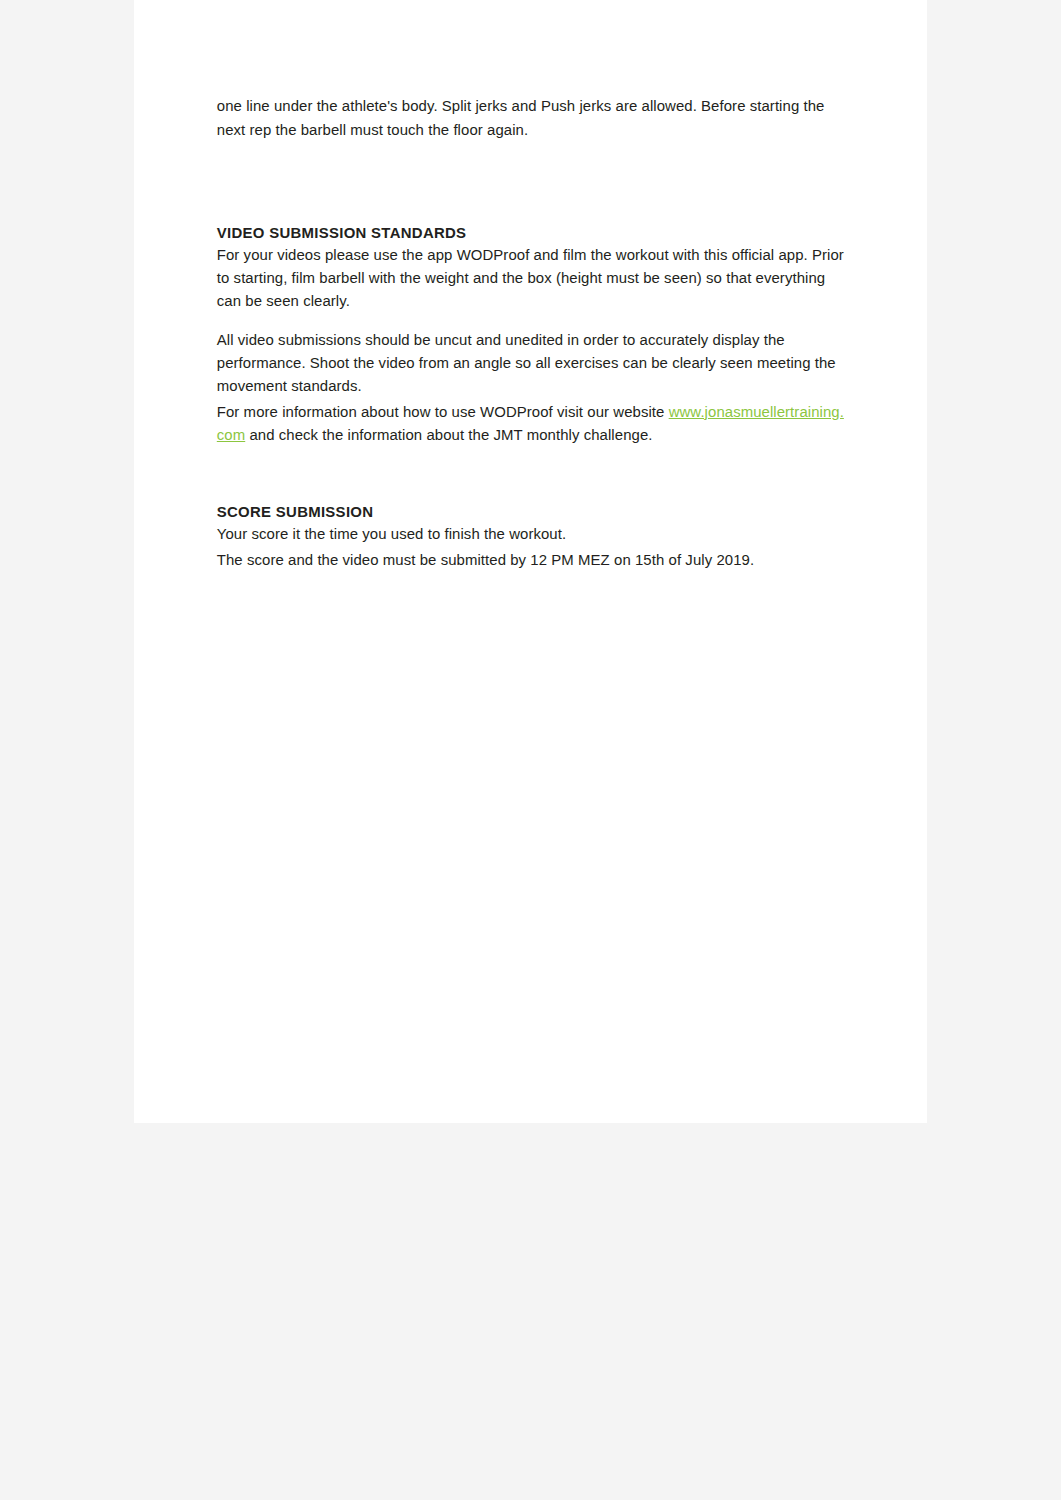one line under the athlete's body. Split jerks and Push jerks are allowed. Before starting the next rep the barbell must touch the floor again.
VIDEO SUBMISSION STANDARDS
For your videos please use the app WODProof and film the workout with this official app. Prior to starting, film barbell with the weight and the box (height must be seen) so that everything can be seen clearly.
All video submissions should be uncut and unedited in order to accurately display the performance. Shoot the video from an angle so all exercises can be clearly seen meeting the movement standards.
For more information about how to use WODProof visit our website www.jonasmuellertraining.com and check the information about the JMT monthly challenge.
SCORE SUBMISSION
Your score it the time you used to finish the workout.
The score and the video must be submitted by 12 PM MEZ on 15th of July 2019.